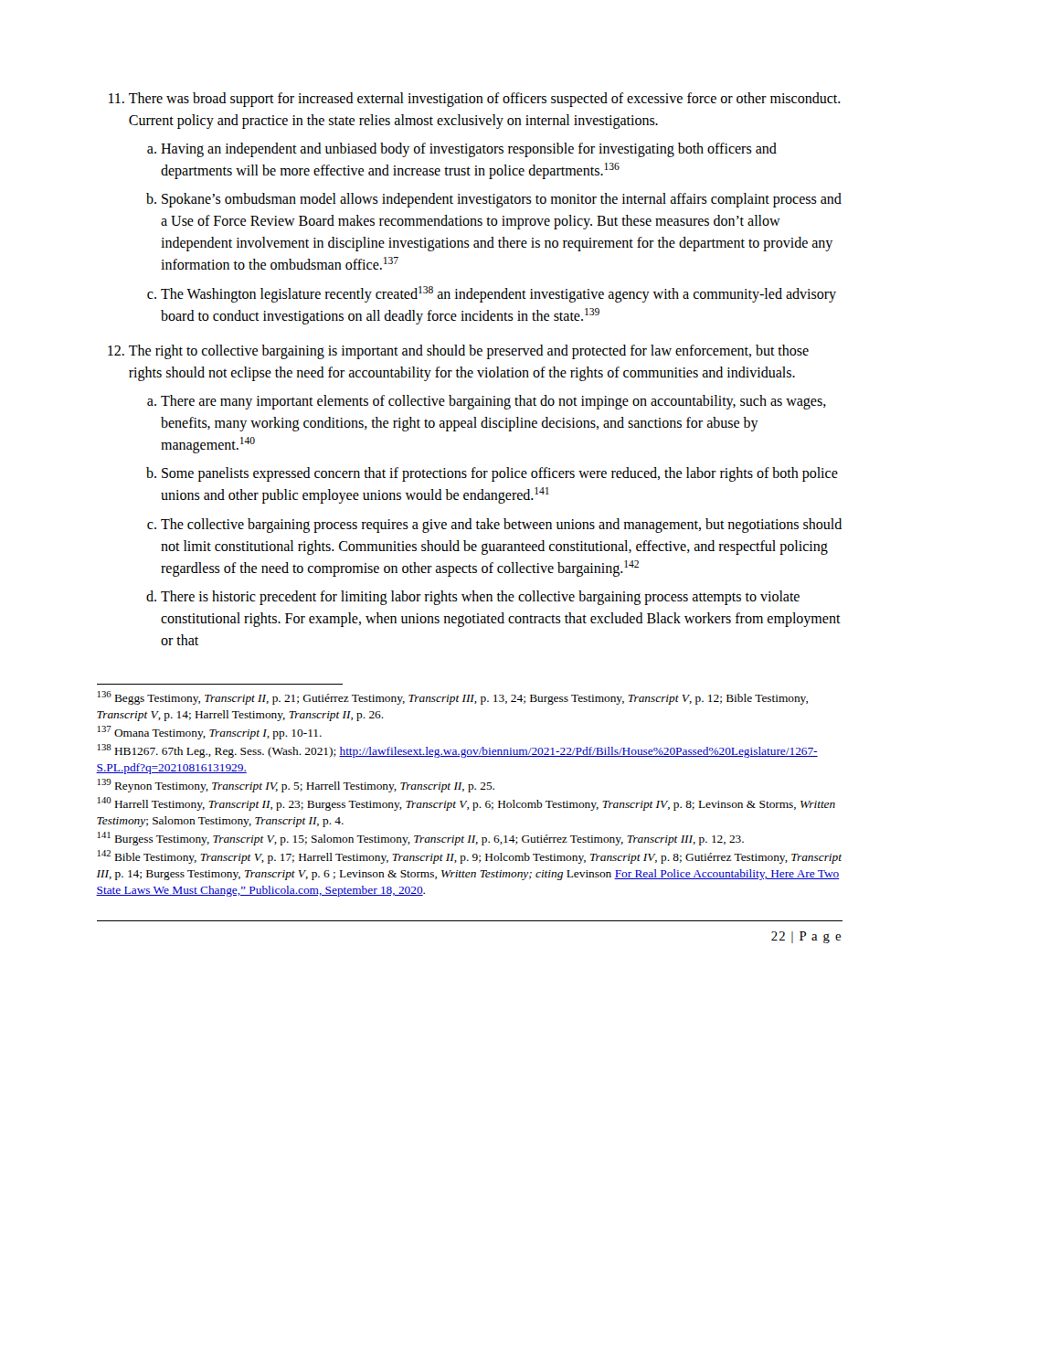There was broad support for increased external investigation of officers suspected of excessive force or other misconduct. Current policy and practice in the state relies almost exclusively on internal investigations.
Having an independent and unbiased body of investigators responsible for investigating both officers and departments will be more effective and increase trust in police departments.136
Spokane’s ombudsman model allows independent investigators to monitor the internal affairs complaint process and a Use of Force Review Board makes recommendations to improve policy. But these measures don’t allow independent involvement in discipline investigations and there is no requirement for the department to provide any information to the ombudsman office.137
The Washington legislature recently created138 an independent investigative agency with a community-led advisory board to conduct investigations on all deadly force incidents in the state.139
The right to collective bargaining is important and should be preserved and protected for law enforcement, but those rights should not eclipse the need for accountability for the violation of the rights of communities and individuals.
There are many important elements of collective bargaining that do not impinge on accountability, such as wages, benefits, many working conditions, the right to appeal discipline decisions, and sanctions for abuse by management.140
Some panelists expressed concern that if protections for police officers were reduced, the labor rights of both police unions and other public employee unions would be endangered.141
The collective bargaining process requires a give and take between unions and management, but negotiations should not limit constitutional rights. Communities should be guaranteed constitutional, effective, and respectful policing regardless of the need to compromise on other aspects of collective bargaining.142
There is historic precedent for limiting labor rights when the collective bargaining process attempts to violate constitutional rights. For example, when unions negotiated contracts that excluded Black workers from employment or that
136 Beggs Testimony, Transcript II, p. 21; Gutiérrez Testimony, Transcript III, p. 13, 24; Burgess Testimony, Transcript V, p. 12; Bible Testimony, Transcript V, p. 14; Harrell Testimony, Transcript II, p. 26.
137 Omana Testimony, Transcript I, pp. 10-11.
138 HB1267. 67th Leg., Reg. Sess. (Wash. 2021); http://lawfilesext.leg.wa.gov/biennium/2021-22/Pdf/Bills/House%20Passed%20Legislature/1267-S.PL.pdf?q=20210816131929.
139 Reynon Testimony, Transcript IV, p. 5; Harrell Testimony, Transcript II, p. 25.
140 Harrell Testimony, Transcript II, p. 23; Burgess Testimony, Transcript V, p. 6; Holcomb Testimony, Transcript IV, p. 8; Levinson & Storms, Written Testimony; Salomon Testimony, Transcript II, p. 4.
141 Burgess Testimony, Transcript V, p. 15; Salomon Testimony, Transcript II, p. 6,14; Gutiérrez Testimony, Transcript III, p. 12, 23.
142 Bible Testimony, Transcript V, p. 17; Harrell Testimony, Transcript II, p. 9; Holcomb Testimony, Transcript IV, p. 8; Gutiérrez Testimony, Transcript III, p. 14; Burgess Testimony, Transcript V, p. 6 ; Levinson & Storms, Written Testimony; citing Levinson For Real Police Accountability, Here Are Two State Laws We Must Change,” Publicola.com, September 18, 2020.
22 | P a g e